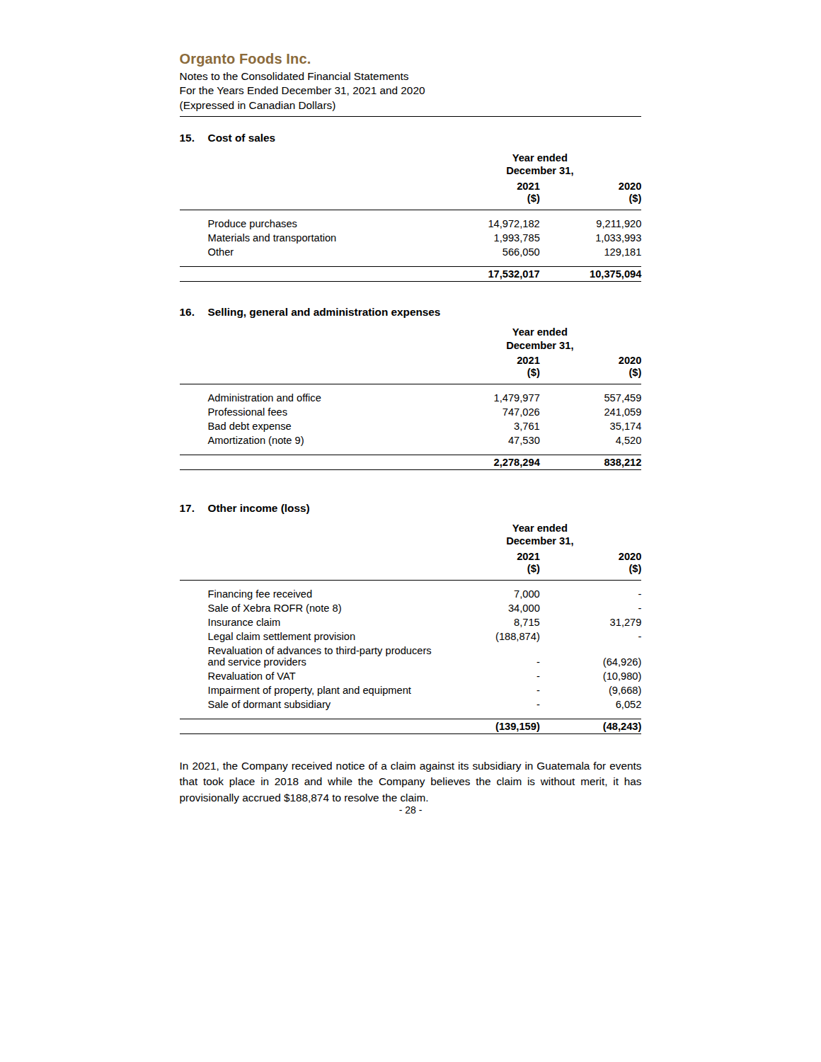Organto Foods Inc.
Notes to the Consolidated Financial Statements
For the Years Ended December 31, 2021 and 2020
(Expressed in Canadian Dollars)
15. Cost of sales
| | Year ended December 31, |
| | 2021 ($) | 2020 ($) |
| Produce purchases | 14,972,182 | 9,211,920 |
| Materials and transportation | 1,993,785 | 1,033,993 |
| Other | 566,050 | 129,181 |
| | 17,532,017 | 10,375,094 |
16. Selling, general and administration expenses
| | Year ended December 31, |
| | 2021 ($) | 2020 ($) |
| Administration and office | 1,479,977 | 557,459 |
| Professional fees | 747,026 | 241,059 |
| Bad debt expense | 3,761 | 35,174 |
| Amortization (note 9) | 47,530 | 4,520 |
| | 2,278,294 | 838,212 |
17. Other income (loss)
| | Year ended December 31, |
| | 2021 ($) | 2020 ($) |
| Financing fee received | 7,000 | - |
| Sale of Xebra ROFR (note 8) | 34,000 | - |
| Insurance claim | 8,715 | 31,279 |
| Legal claim settlement provision | (188,874) | - |
| Revaluation of advances to third-party producers and service providers | - | (64,926) |
| Revaluation of VAT | - | (10,980) |
| Impairment of property, plant and equipment | - | (9,668) |
| Sale of dormant subsidiary | - | 6,052 |
| | (139,159) | (48,243) |
In 2021, the Company received notice of a claim against its subsidiary in Guatemala for events that took place in 2018 and while the Company believes the claim is without merit, it has provisionally accrued $188,874 to resolve the claim.
- 28 -